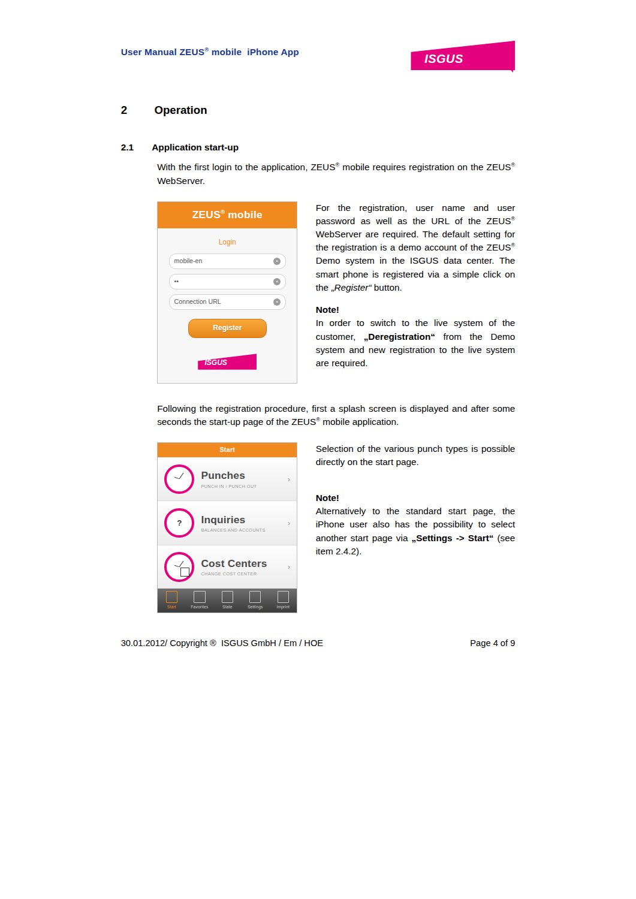User Manual ZEUS® mobile iPhone App
ISGUS
2 Operation
2.1 Application start-up
With the first login to the application, ZEUS® mobile requires registration on the ZEUS® WebServer.
ZEUS® mobile
Login
mobile-en×
••×
Connection URL×
Register
ISGUS
For the registration, user name and user password as well as the URL of the ZEUS® WebServer are required. The default setting for the registration is a demo account of the ZEUS® Demo system in the ISGUS data center. The smart phone is registered via a simple click on the „Register“ button.
Note!
In order to switch to the live system of the customer, „Deregistration“ from the Demo system and new registration to the live system are required.
Following the registration procedure, first a splash screen is displayed and after some seconds the start-up page of the ZEUS® mobile application.
Start
Punches
PUNCH IN / PUNCH OUT
›
?
Inquiries
BALANCES AND ACCOUNTS
›
Cost Centers
CHANGE COST CENTER
›
Start
Favorites
State
Settings
Imprint
Selection of the various punch types is possible directly on the start page.
Note!
Alternatively to the standard start page, the iPhone user also has the possibility to select another start page via „Settings -> Start“ (see item 2.4.2).
30.01.2012/ Copyright ® ISGUS GmbH / Em / HOE
Page 4 of 9